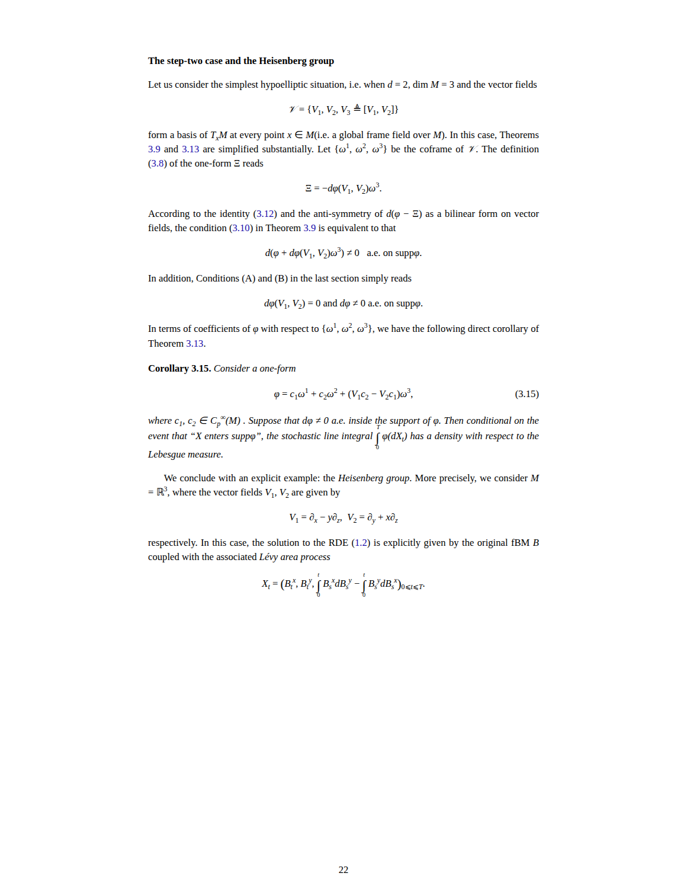The step-two case and the Heisenberg group
Let us consider the simplest hypoelliptic situation, i.e. when d = 2, dim M = 3 and the vector fields
𝒱 = {V1, V2, V3 ≜ [V1, V2]}
form a basis of TxM at every point x ∈ M(i.e. a global frame field over M). In this case, Theorems 3.9 and 3.13 are simplified substantially. Let {ω1, ω2, ω3} be the coframe of 𝒱. The definition (3.8) of the one-form Ξ reads
Ξ = −dφ(V1, V2)ω3.
According to the identity (3.12) and the anti-symmetry of d(φ − Ξ) as a bilinear form on vector fields, the condition (3.10) in Theorem 3.9 is equivalent to that
d(φ + dφ(V1, V2)ω3) ≠ 0 a.e. on suppφ.
In addition, Conditions (A) and (B) in the last section simply reads
dφ(V1, V2) = 0 and dφ ≠ 0 a.e. on suppφ.
In terms of coefficients of φ with respect to {ω1, ω2, ω3}, we have the following direct corollary of Theorem 3.13.
Corollary 3.15. Consider a one-form
φ = c1ω1 + c2ω2 + (V1c2 − V2c1)ω3, (3.15)
where c1, c2 ∈ Cp∞(M) . Suppose that dφ ≠ 0 a.e. inside the support of φ. Then conditional on the event that “X enters suppφ”, the stochastic line integral ∫T 0 φ(dXt) has a density with respect to the Lebesgue measure.
We conclude with an explicit example: the Heisenberg group. More precisely, we consider M = ℝ3, where the vector fields V1, V2 are given by
V1 = ∂x − y∂z, V2 = ∂y + x∂z
respectively. In this case, the solution to the RDE (1.2) is explicitly given by the original fBM B coupled with the associated Lévy area process
Xt = (Btx, Bty, ∫t 0 BsxdBsy − ∫t 0 BsydBsx)0⩽t⩽T.
22